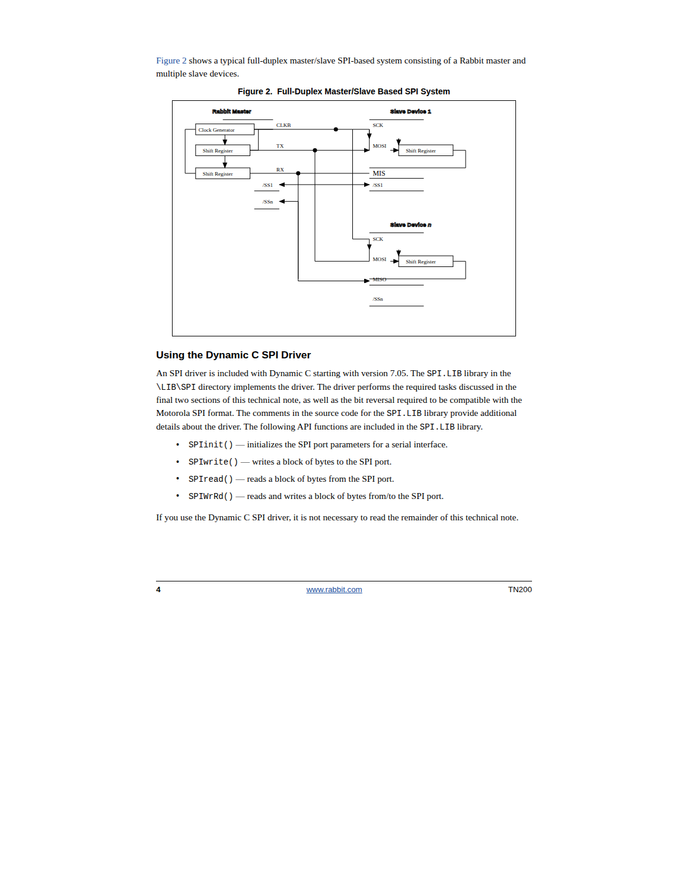Figure 2 shows a typical full-duplex master/slave SPI-based system consisting of a Rabbit master and multiple slave devices.
Figure 2. Full-Duplex Master/Slave Based SPI System
Rabbit Master Slave Device 1 Slave Device n Clock Generator Shift Register Shift Register CLKB TX RX /SS1 /SSn SCK MOSI Shift Register MIS /SS1 SCK MOSI Shift Register MISO /SSn
Using the Dynamic C SPI Driver
An SPI driver is included with Dynamic C starting with version 7.05. The SPI.LIB library in the \LIB\SPI directory implements the driver. The driver performs the required tasks discussed in the final two sections of this technical note, as well as the bit reversal required to be compatible with the Motorola SPI format. The comments in the source code for the SPI.LIB library provide additional details about the driver. The following API functions are included in the SPI.LIB library.
SPIinit() — initializes the SPI port parameters for a serial interface.
SPIwrite() — writes a block of bytes to the SPI port.
SPIread() — reads a block of bytes from the SPI port.
SPIWrRd() — reads and writes a block of bytes from/to the SPI port.
If you use the Dynamic C SPI driver, it is not necessary to read the remainder of this technical note.
4 www.rabbit.com TN200